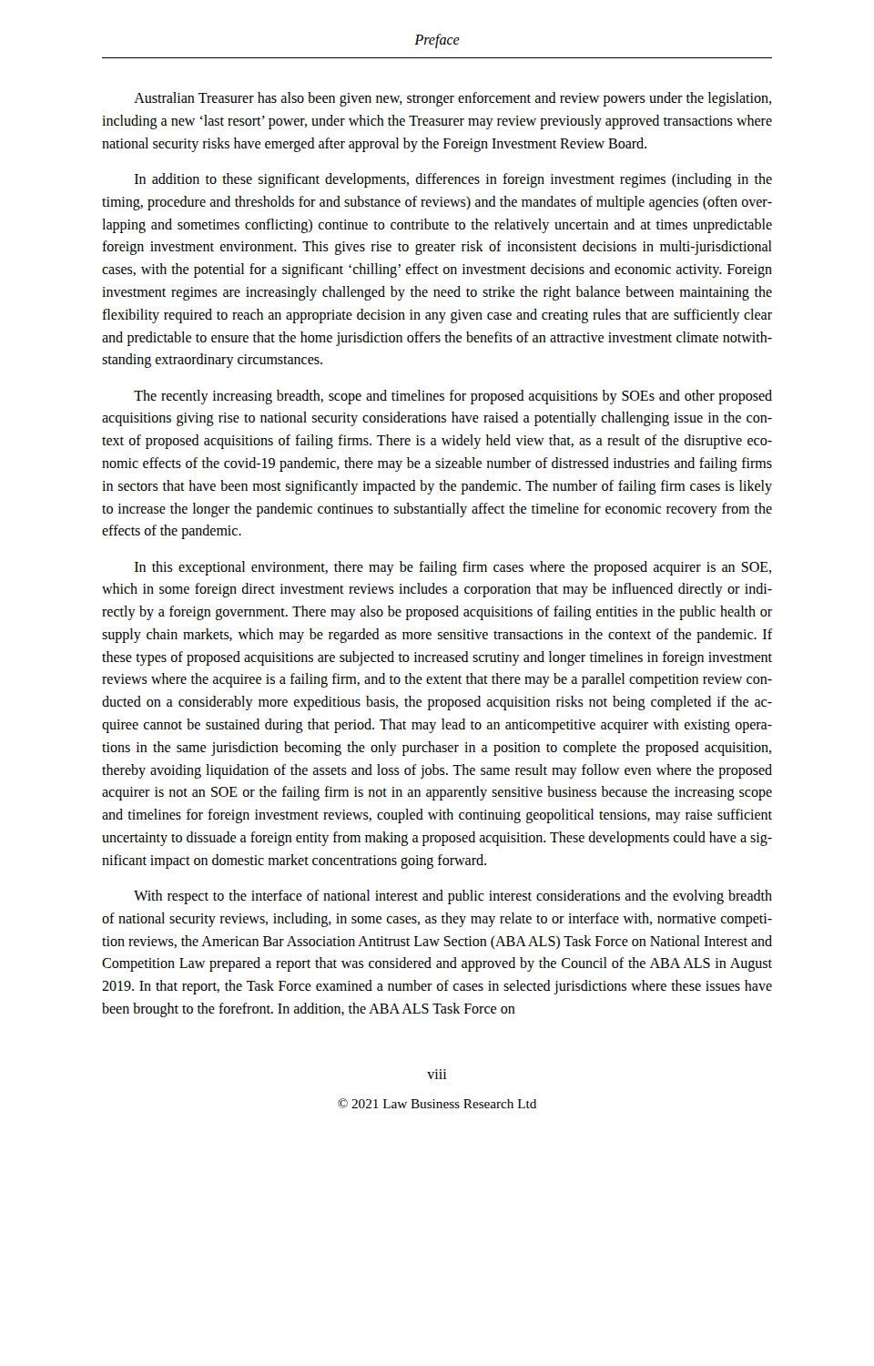Preface
Australian Treasurer has also been given new, stronger enforcement and review powers under the legislation, including a new ‘last resort’ power, under which the Treasurer may review previously approved transactions where national security risks have emerged after approval by the Foreign Investment Review Board.
In addition to these significant developments, differences in foreign investment regimes (including in the timing, procedure and thresholds for and substance of reviews) and the mandates of multiple agencies (often overlapping and sometimes conflicting) continue to contribute to the relatively uncertain and at times unpredictable foreign investment environment. This gives rise to greater risk of inconsistent decisions in multi-jurisdictional cases, with the potential for a significant ‘chilling’ effect on investment decisions and economic activity. Foreign investment regimes are increasingly challenged by the need to strike the right balance between maintaining the flexibility required to reach an appropriate decision in any given case and creating rules that are sufficiently clear and predictable to ensure that the home jurisdiction offers the benefits of an attractive investment climate notwithstanding extraordinary circumstances.
The recently increasing breadth, scope and timelines for proposed acquisitions by SOEs and other proposed acquisitions giving rise to national security considerations have raised a potentially challenging issue in the context of proposed acquisitions of failing firms. There is a widely held view that, as a result of the disruptive economic effects of the covid-19 pandemic, there may be a sizeable number of distressed industries and failing firms in sectors that have been most significantly impacted by the pandemic. The number of failing firm cases is likely to increase the longer the pandemic continues to substantially affect the timeline for economic recovery from the effects of the pandemic.
In this exceptional environment, there may be failing firm cases where the proposed acquirer is an SOE, which in some foreign direct investment reviews includes a corporation that may be influenced directly or indirectly by a foreign government. There may also be proposed acquisitions of failing entities in the public health or supply chain markets, which may be regarded as more sensitive transactions in the context of the pandemic. If these types of proposed acquisitions are subjected to increased scrutiny and longer timelines in foreign investment reviews where the acquiree is a failing firm, and to the extent that there may be a parallel competition review conducted on a considerably more expeditious basis, the proposed acquisition risks not being completed if the acquiree cannot be sustained during that period. That may lead to an anticompetitive acquirer with existing operations in the same jurisdiction becoming the only purchaser in a position to complete the proposed acquisition, thereby avoiding liquidation of the assets and loss of jobs. The same result may follow even where the proposed acquirer is not an SOE or the failing firm is not in an apparently sensitive business because the increasing scope and timelines for foreign investment reviews, coupled with continuing geopolitical tensions, may raise sufficient uncertainty to dissuade a foreign entity from making a proposed acquisition. These developments could have a significant impact on domestic market concentrations going forward.
With respect to the interface of national interest and public interest considerations and the evolving breadth of national security reviews, including, in some cases, as they may relate to or interface with, normative competition reviews, the American Bar Association Antitrust Law Section (ABA ALS) Task Force on National Interest and Competition Law prepared a report that was considered and approved by the Council of the ABA ALS in August 2019. In that report, the Task Force examined a number of cases in selected jurisdictions where these issues have been brought to the forefront. In addition, the ABA ALS Task Force on
viii
© 2021 Law Business Research Ltd